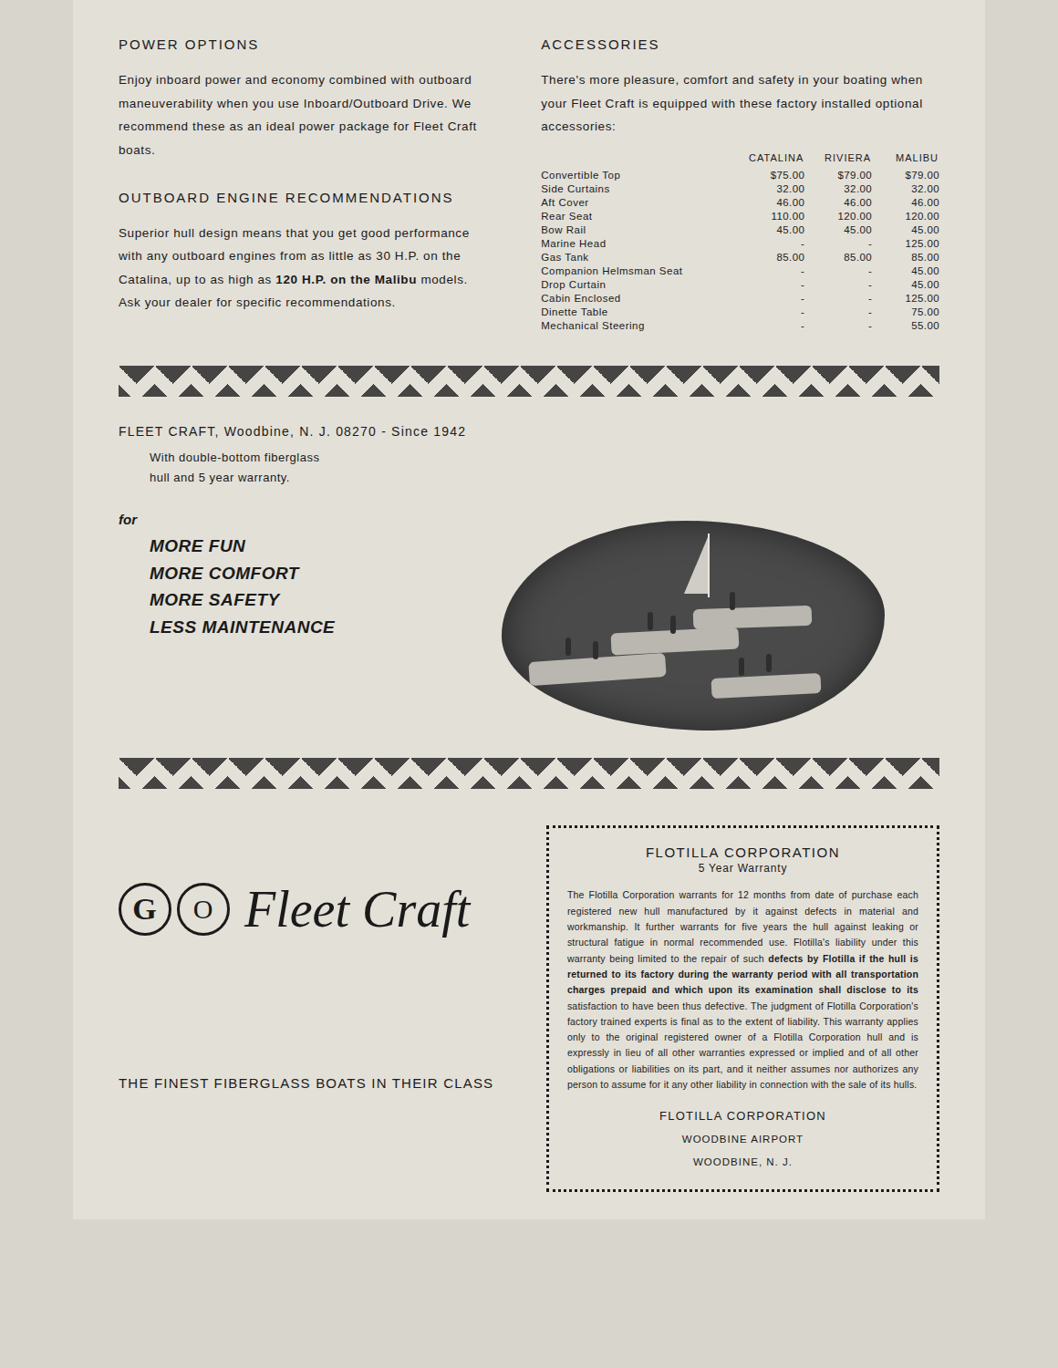POWER OPTIONS
Enjoy inboard power and economy combined with outboard maneuverability when you use Inboard/Outboard Drive. We recommend these as an ideal power package for Fleet Craft boats.
OUTBOARD ENGINE RECOMMENDATIONS
Superior hull design means that you get good performance with any outboard engines from as little as 30 H.P. on the Catalina, up to as high as 120 H.P. on the Malibu models. Ask your dealer for specific recommendations.
ACCESSORIES
There's more pleasure, comfort and safety in your boating when your Fleet Craft is equipped with these factory installed optional accessories:
| | CATALINA | RIVIERA | MALIBU |
| --- | --- | --- | --- |
| Convertible Top | $75.00 | $79.00 | $79.00 |
| Side Curtains | 32.00 | 32.00 | 32.00 |
| Aft Cover | 46.00 | 46.00 | 46.00 |
| Rear Seat | 110.00 | 120.00 | 120.00 |
| Bow Rail | 45.00 | 45.00 | 45.00 |
| Marine Head | - | - | 125.00 |
| Gas Tank | 85.00 | 85.00 | 85.00 |
| Companion Helmsman Seat | - | - | 45.00 |
| Drop Curtain | - | - | 45.00 |
| Cabin Enclosed | - | - | 125.00 |
| Dinette Table | - | - | 75.00 |
| Mechanical Steering | - | - | 55.00 |
FLEET CRAFT, Woodbine, N. J. 08270 - Since 1942
With double-bottom fiberglass
hull and 5 year warranty.
for
MORE FUN
MORE COMFORT
MORE SAFETY
LESS MAINTENANCE
GOFleet Craft
THE FINEST FIBERGLASS BOATS IN THEIR CLASS
FLOTILLA CORPORATION
5 Year Warranty
The Flotilla Corporation warrants for 12 months from date of purchase each registered new hull manufactured by it against defects in material and workmanship. It further warrants for five years the hull against leaking or structural fatigue in normal recommended use. Flotilla's liability under this warranty being limited to the repair of such defects by Flotilla if the hull is returned to its factory during the warranty period with all transportation charges prepaid and which upon its examination shall disclose to its satisfaction to have been thus defective. The judgment of Flotilla Corporation's factory trained experts is final as to the extent of liability. This warranty applies only to the original registered owner of a Flotilla Corporation hull and is expressly in lieu of all other warranties expressed or implied and of all other obligations or liabilities on its part, and it neither assumes nor authorizes any person to assume for it any other liability in connection with the sale of its hulls.
FLOTILLA CORPORATION
WOODBINE AIRPORT
WOODBINE, N. J.